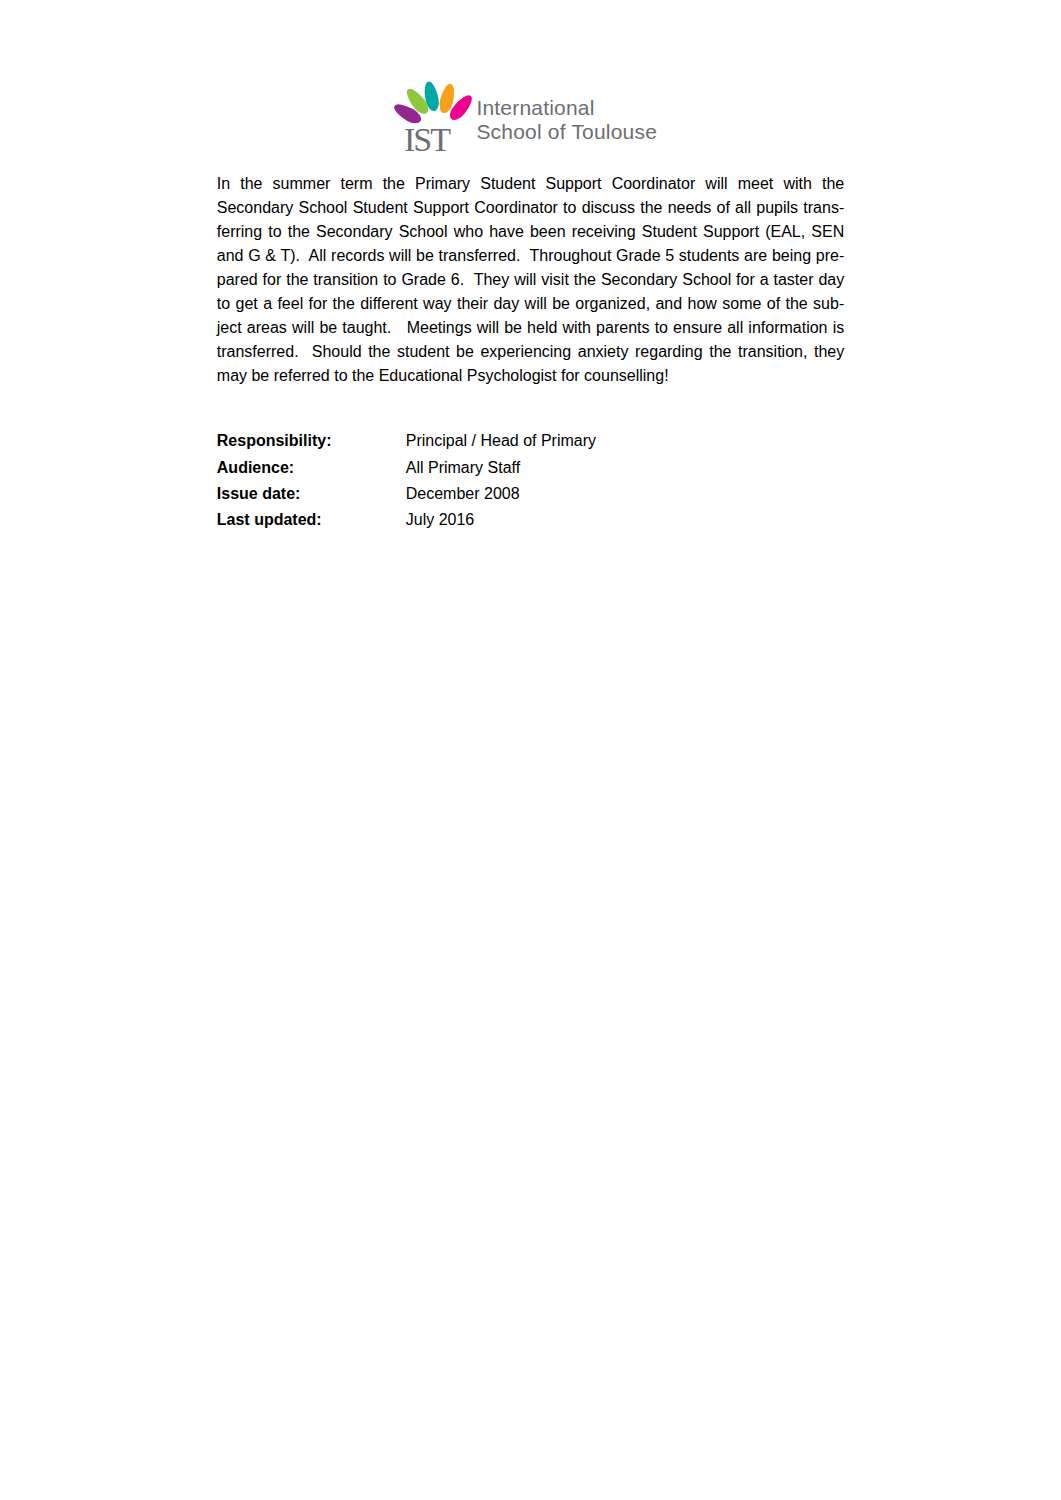IST International
School of Toulouse
In the summer term the Primary Student Support Coordinator will meet with the Secondary School Student Support Coordinator to discuss the needs of all pupils transferring to the Secondary School who have been receiving Student Support (EAL, SEN and G & T). All records will be transferred. Throughout Grade 5 students are being prepared for the transition to Grade 6. They will visit the Secondary School for a taster day to get a feel for the different way their day will be organized, and how some of the subject areas will be taught. Meetings will be held with parents to ensure all information is transferred. Should the student be experiencing anxiety regarding the transition, they may be referred to the Educational Psychologist for counselling!
| Responsibility: | Principal / Head of Primary |
| Audience: | All Primary Staff |
| Issue date: | December 2008 |
| Last updated: | July 2016 |